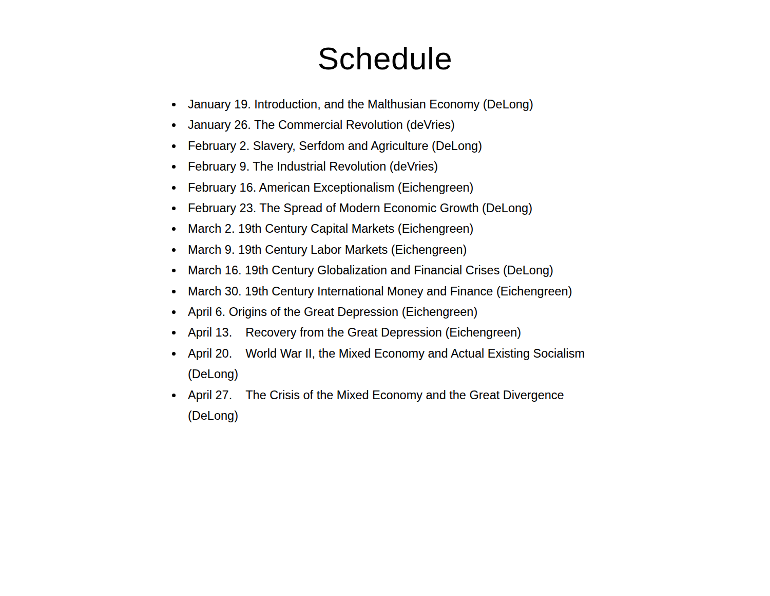Schedule
January 19. Introduction, and the Malthusian Economy (DeLong)
January 26. The Commercial Revolution (deVries)
February 2. Slavery, Serfdom and Agriculture (DeLong)
February 9. The Industrial Revolution (deVries)
February 16. American Exceptionalism (Eichengreen)
February 23. The Spread of Modern Economic Growth (DeLong)
March 2. 19th Century Capital Markets (Eichengreen)
March 9. 19th Century Labor Markets (Eichengreen)
March 16. 19th Century Globalization and Financial Crises (DeLong)
March 30. 19th Century International Money and Finance (Eichengreen)
April 6. Origins of the Great Depression (Eichengreen)
April 13. Recovery from the Great Depression (Eichengreen)
April 20. World War II, the Mixed Economy and Actual Existing Socialism (DeLong)
April 27. The Crisis of the Mixed Economy and the Great Divergence (DeLong)